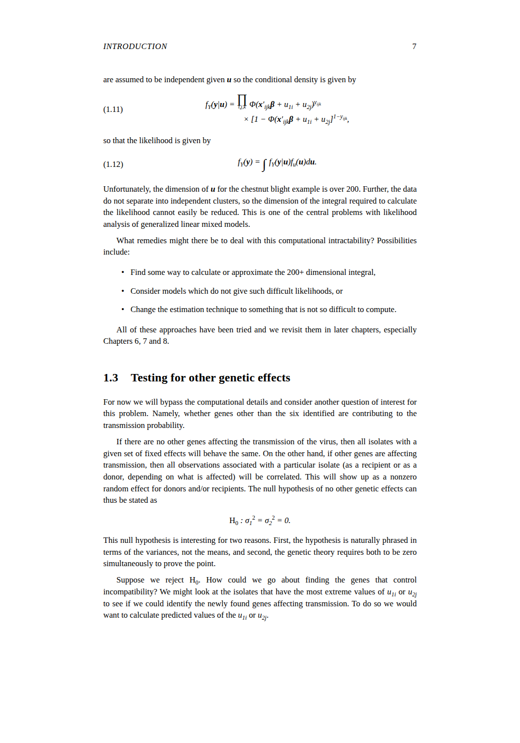INTRODUCTION 7
are assumed to be independent given u so the conditional density is given by
(1.11)
fY(y|u) = ∏i,j,k Φ(x′ijkβ + u1i + u2j)yijk × [1 − Φ(x′ijkβ + u1i + u2j]1−yijk,
so that the likelihood is given by
(1.12)
fY(y) = ∫ fY(y|u)fu(u)du.
Unfortunately, the dimension of u for the chestnut blight example is over 200. Further, the data do not separate into independent clusters, so the dimension of the integral required to calculate the likelihood cannot easily be reduced. This is one of the central problems with likelihood analysis of generalized linear mixed models.
What remedies might there be to deal with this computational intractability? Possibilities include:
Find some way to calculate or approximate the 200+ dimensional integral,
Consider models which do not give such difficult likelihoods, or
Change the estimation technique to something that is not so difficult to compute.
All of these approaches have been tried and we revisit them in later chapters, especially Chapters 6, 7 and 8.
1.3 Testing for other genetic effects
For now we will bypass the computational details and consider another question of interest for this problem. Namely, whether genes other than the six identified are contributing to the transmission probability.
If there are no other genes affecting the transmission of the virus, then all isolates with a given set of fixed effects will behave the same. On the other hand, if other genes are affecting transmission, then all observations associated with a particular isolate (as a recipient or as a donor, depending on what is affected) will be correlated. This will show up as a nonzero random effect for donors and/or recipients. The null hypothesis of no other genetic effects can thus be stated as
H0 : σ12 = σ22 = 0.
This null hypothesis is interesting for two reasons. First, the hypothesis is naturally phrased in terms of the variances, not the means, and second, the genetic theory requires both to be zero simultaneously to prove the point.
Suppose we reject H0. How could we go about finding the genes that control incompatibility? We might look at the isolates that have the most extreme values of u1i or u2j to see if we could identify the newly found genes affecting transmission. To do so we would want to calculate predicted values of the u1i or u2j.